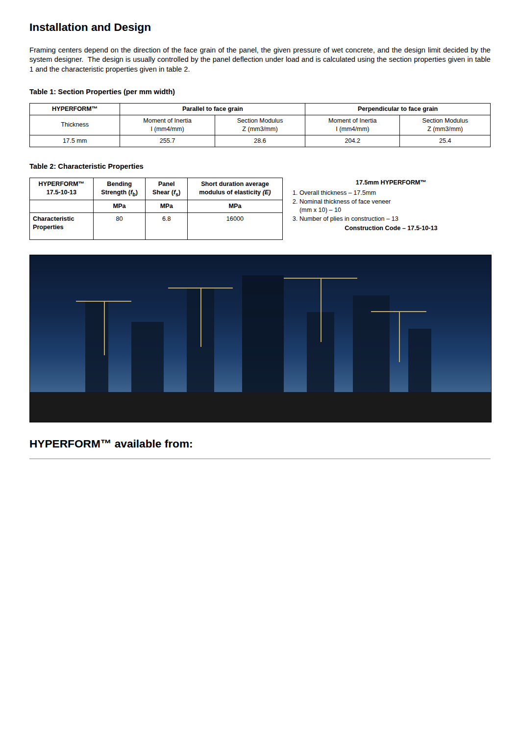Installation and Design
Framing centers depend on the direction of the face grain of the panel, the given pressure of wet concrete, and the design limit decided by the system designer. The design is usually controlled by the panel deflection under load and is calculated using the section properties given in table 1 and the characteristic properties given in table 2.
Table 1: Section Properties (per mm width)
| HYPERFORM™ | Parallel to face grain | Perpendicular to face grain |
| --- | --- | --- |
| Thickness | Moment of Inertia I (mm4/mm) | Section Modulus Z (mm3/mm) | Moment of Inertia I (mm4/mm) | Section Modulus Z (mm3/mm) |
| 17.5 mm | 255.7 | 28.6 | 204.2 | 25.4 |
Table 2: Characteristic Properties
| HYPERFORM™ 17.5-10-13 | Bending Strength ( f b ) | Panel Shear ( f s ) | Short duration average modulus of elasticity (E) |
| --- | --- | --- | --- |
| | MPa | MPa | MPa |
| Characteristic Properties | 80 | 6.8 | 16000 |
17.5mm HYPERFORM™
Overall thickness – 17.5mm
Nominal thickness of face veneer
(mm x 10) – 10
Number of plies in construction – 13
Construction Code – 17.5-10-13
HYPERFORM™ available from: